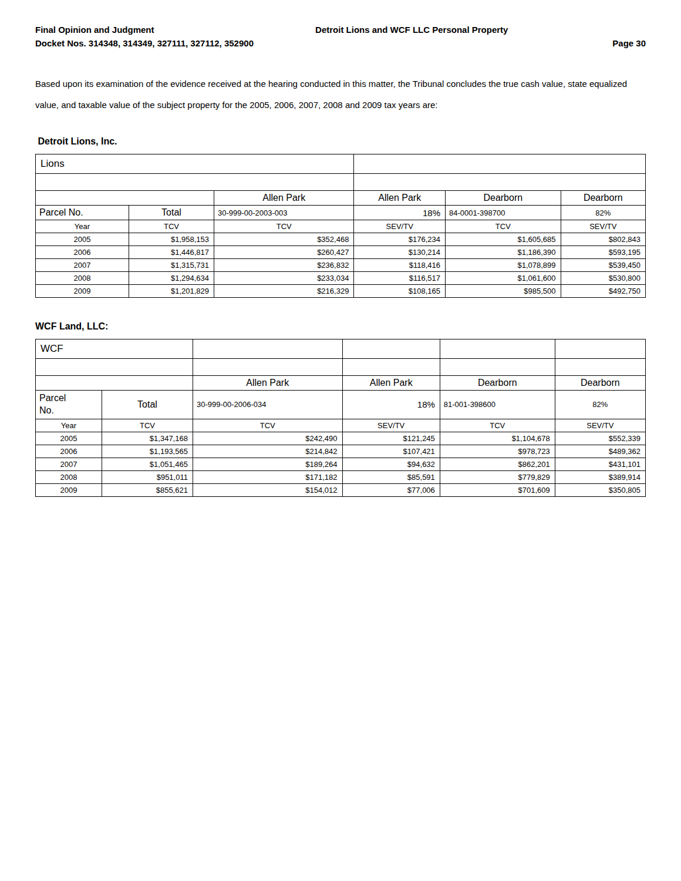Final Opinion and Judgment Detroit Lions and WCF LLC Personal Property
Docket Nos. 314348, 314349, 327111, 327112, 352900 Page 30
Based upon its examination of the evidence received at the hearing conducted in this matter, the Tribunal concludes the true cash value, state equalized value, and taxable value of the subject property for the 2005, 2006, 2007, 2008 and 2009 tax years are:
Detroit Lions, Inc.
| Lions | |
| | Allen Park | Allen Park | Dearborn | Dearborn |
| Parcel No. | Total | 30-999-00-2003-003 | 18% | 84-0001-398700 | 82% |
| Year | TCV | TCV | SEV/TV | TCV | SEV/TV |
| 2005 | $1,958,153 | $352,468 | $176,234 | $1,605,685 | $802,843 |
| 2006 | $1,446,817 | $260,427 | $130,214 | $1,186,390 | $593,195 |
| 2007 | $1,315,731 | $236,832 | $118,416 | $1,078,899 | $539,450 |
| 2008 | $1,294,634 | $233,034 | $116,517 | $1,061,600 | $530,800 |
| 2009 | $1,201,829 | $216,329 | $108,165 | $985,500 | $492,750 |
WCF Land, LLC:
| WCF | | | | |
| | Allen Park | Allen Park | Dearborn | Dearborn |
| Parcel No. | Total | 30-999-00-2006-034 | 18% | 81-001-398600 | 82% |
| Year | TCV | TCV | SEV/TV | TCV | SEV/TV |
| 2005 | $1,347,168 | $242,490 | $121,245 | $1,104,678 | $552,339 |
| 2006 | $1,193,565 | $214,842 | $107,421 | $978,723 | $489,362 |
| 2007 | $1,051,465 | $189,264 | $94,632 | $862,201 | $431,101 |
| 2008 | $951,011 | $171,182 | $85,591 | $779,829 | $389,914 |
| 2009 | $855,621 | $154,012 | $77,006 | $701,609 | $350,805 |